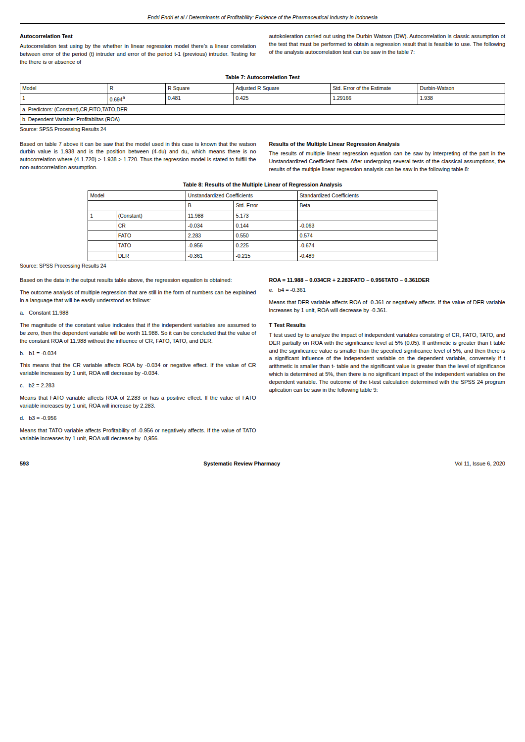Endri Endri et al / Determinants of Profitability: Evidence of the Pharmaceutical Industry in Indonesia
Autocorrelation Test
Autocorrelation test using by the whether in linear regression model there’s a linear correlation between error of the period (t) intruder and error of the period t-1 (previous) intruder. Testing for the there is or absence of
autokoleration carried out using the Durbin Watson (DW). Autocorrelation is classic assumption ot the test that must be performed to obtain a regression result that is feasible to use. The following of the analysis autocorrelation test can be saw in the table 7:
Table 7: Autocorrelation Test
| Model | R | R Square | Adjusted R Square | Std. Error of the Estimate | Durbin-Watson |
| 1 | 0.694 a | 0.481 | 0.425 | 1.29166 | 1.938 |
| a. Predictors: (Constant),CR,FITO,TATO,DER |
| b. Dependent Variable: Profitablitas (ROA) |
Source: SPSS Processing Results 24
Based on table 7 above it can be saw that the model used in this case is known that the watson durbin value is 1.938 and is the position between (4-du) and du, which means there is no autocorrelation where (4-1.720) > 1.938 > 1.720. Thus the regression model is stated to fulfill the non-autocorrelation assumption.
Results of the Multiple Linear Regression Analysis
The results of multiple linear regression equation can be saw by interpreting of the part in the Unstandardized Coefficient Beta. After undergoing several tests of the classical assumptions, the results of the multiple linear regression analysis can be saw in the following table 8:
Table 8: Results of the Multiple Linear of Regression Analysis
| Model | Unstandardized Coefficients | Standardized Coefficients |
| | B | Std. Error | Beta |
| 1 | (Constant) | 11.988 | 5.173 | |
| | CR | -0.034 | 0.144 | -0.063 |
| | FATO | 2.283 | 0.550 | 0.574 |
| | TATO | -0.956 | 0.225 | -0.674 |
| | DER | -0.361 | -0.215 | -0.489 |
Source: SPSS Processing Results 24
Based on the data in the output results table above, the regression equation is obtained:
The outcome analysis of multiple regression that are still in the form of numbers can be explained in a language that will be easily understood as follows:
a. Constant 11.988
The magnitude of the constant value indicates that if the independent variables are assumed to be zero, then the dependent variable will be worth 11.988. So it can be concluded that the value of the constant ROA of 11.988 without the influence of CR, FATO, TATO, and DER.
b. b1 = -0.034
This means that the CR variable affects ROA by -0.034 or negative effect. If the value of CR variable increases by 1 unit, ROA will decrease by -0.034.
c. b2 = 2.283
Means that FATO variable affects ROA of 2.283 or has a positive effect. If the value of FATO variable increases by 1 unit, ROA will increase by 2.283.
d. b3 = -0.956
Means that TATO variable affects Profitability of -0.956 or negatively affects. If the value of TATO variable increases by 1 unit, ROA will decrease by -0,956.
ROA = 11.988 – 0.034CR + 2.283FATO – 0.956TATO – 0.361DER
e. b4 = -0.361
Means that DER variable affects ROA of -0.361 or negatively affects. If the value of DER variable increases by 1 unit, ROA will decrease by -0.361.
T Test Results
T test used by to analyze the impact of independent variables consisting of CR, FATO, TATO, and DER partially on ROA with the significance level at 5% (0.05). If arithmetic is greater than t table and the significance value is smaller than the specified significance level of 5%, and then there is a significant influence of the independent variable on the dependent variable, conversely if t arithmetic is smaller than t- table and the significant value is greater than the level of significance which is determined at 5%, then there is no significant impact of the independent variables on the dependent variable. The outcome of the t-test calculation determined with the SPSS 24 program aplication can be saw in the following table 9:
593
Systematic Review Pharmacy
Vol 11, Issue 6, 2020